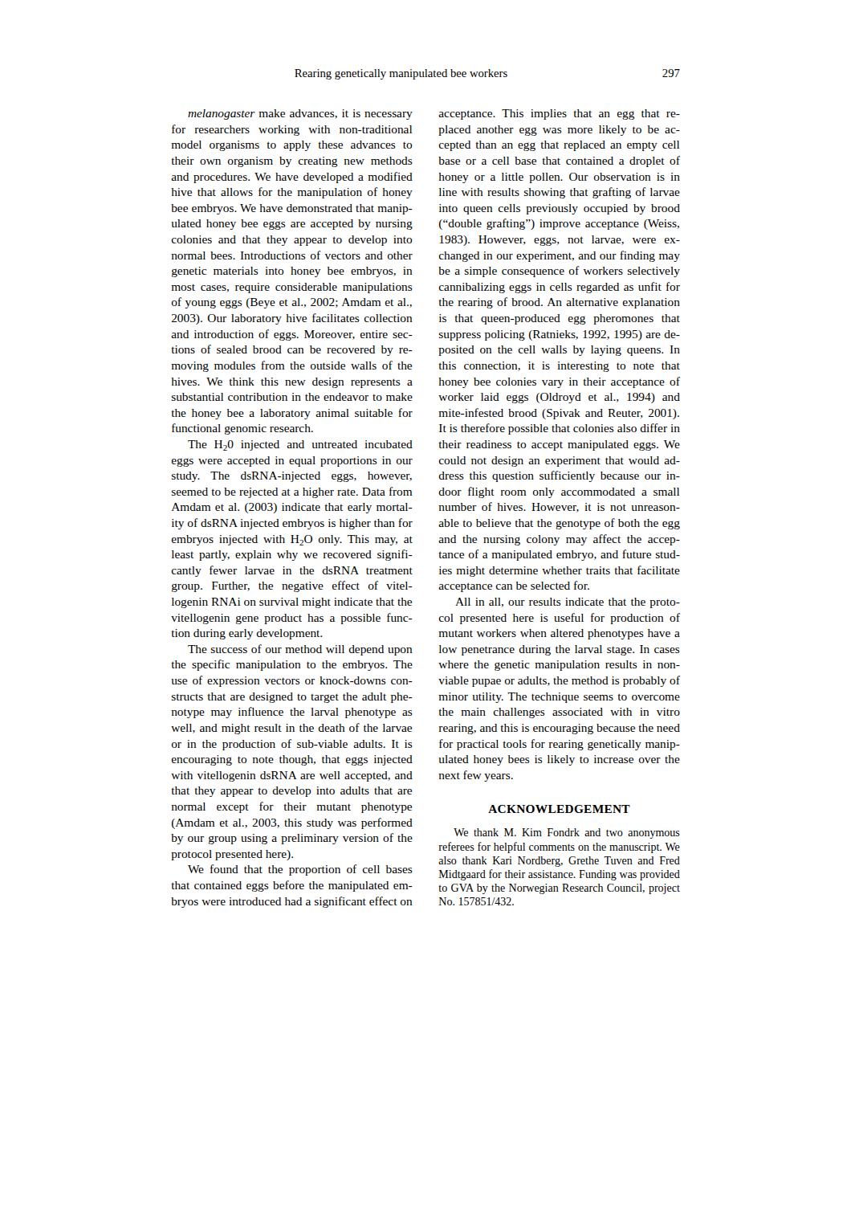Rearing genetically manipulated bee workers 297
melanogaster make advances, it is necessary for researchers working with non-traditional model organisms to apply these advances to their own organism by creating new methods and procedures. We have developed a modified hive that allows for the manipulation of honey bee embryos. We have demonstrated that manipulated honey bee eggs are accepted by nursing colonies and that they appear to develop into normal bees. Introductions of vectors and other genetic materials into honey bee embryos, in most cases, require considerable manipulations of young eggs (Beye et al., 2002; Amdam et al., 2003). Our laboratory hive facilitates collection and introduction of eggs. Moreover, entire sections of sealed brood can be recovered by removing modules from the outside walls of the hives. We think this new design represents a substantial contribution in the endeavor to make the honey bee a laboratory animal suitable for functional genomic research.
The H20 injected and untreated incubated eggs were accepted in equal proportions in our study. The dsRNA-injected eggs, however, seemed to be rejected at a higher rate. Data from Amdam et al. (2003) indicate that early mortality of dsRNA injected embryos is higher than for embryos injected with H2O only. This may, at least partly, explain why we recovered significantly fewer larvae in the dsRNA treatment group. Further, the negative effect of vitellogenin RNAi on survival might indicate that the vitellogenin gene product has a possible function during early development.
The success of our method will depend upon the specific manipulation to the embryos. The use of expression vectors or knock-downs constructs that are designed to target the adult phenotype may influence the larval phenotype as well, and might result in the death of the larvae or in the production of sub-viable adults. It is encouraging to note though, that eggs injected with vitellogenin dsRNA are well accepted, and that they appear to develop into adults that are normal except for their mutant phenotype (Amdam et al., 2003, this study was performed by our group using a preliminary version of the protocol presented here).
We found that the proportion of cell bases that contained eggs before the manipulated embryos were introduced had a significant effect on acceptance. This implies that an egg that replaced another egg was more likely to be accepted than an egg that replaced an empty cell base or a cell base that contained a droplet of honey or a little pollen. Our observation is in line with results showing that grafting of larvae into queen cells previously occupied by brood (“double grafting”) improve acceptance (Weiss, 1983). However, eggs, not larvae, were exchanged in our experiment, and our finding may be a simple consequence of workers selectively cannibalizing eggs in cells regarded as unfit for the rearing of brood. An alternative explanation is that queen-produced egg pheromones that suppress policing (Ratnieks, 1992, 1995) are deposited on the cell walls by laying queens. In this connection, it is interesting to note that honey bee colonies vary in their acceptance of worker laid eggs (Oldroyd et al., 1994) and mite-infested brood (Spivak and Reuter, 2001). It is therefore possible that colonies also differ in their readiness to accept manipulated eggs. We could not design an experiment that would address this question sufficiently because our indoor flight room only accommodated a small number of hives. However, it is not unreasonable to believe that the genotype of both the egg and the nursing colony may affect the acceptance of a manipulated embryo, and future studies might determine whether traits that facilitate acceptance can be selected for.
All in all, our results indicate that the protocol presented here is useful for production of mutant workers when altered phenotypes have a low penetrance during the larval stage. In cases where the genetic manipulation results in non-viable pupae or adults, the method is probably of minor utility. The technique seems to overcome the main challenges associated with in vitro rearing, and this is encouraging because the need for practical tools for rearing genetically manipulated honey bees is likely to increase over the next few years.
Acknowledgement
We thank M. Kim Fondrk and two anonymous referees for helpful comments on the manuscript. We also thank Kari Nordberg, Grethe Tuven and Fred Midtgaard for their assistance. Funding was provided to GVA by the Norwegian Research Council, project No. 157851/432.